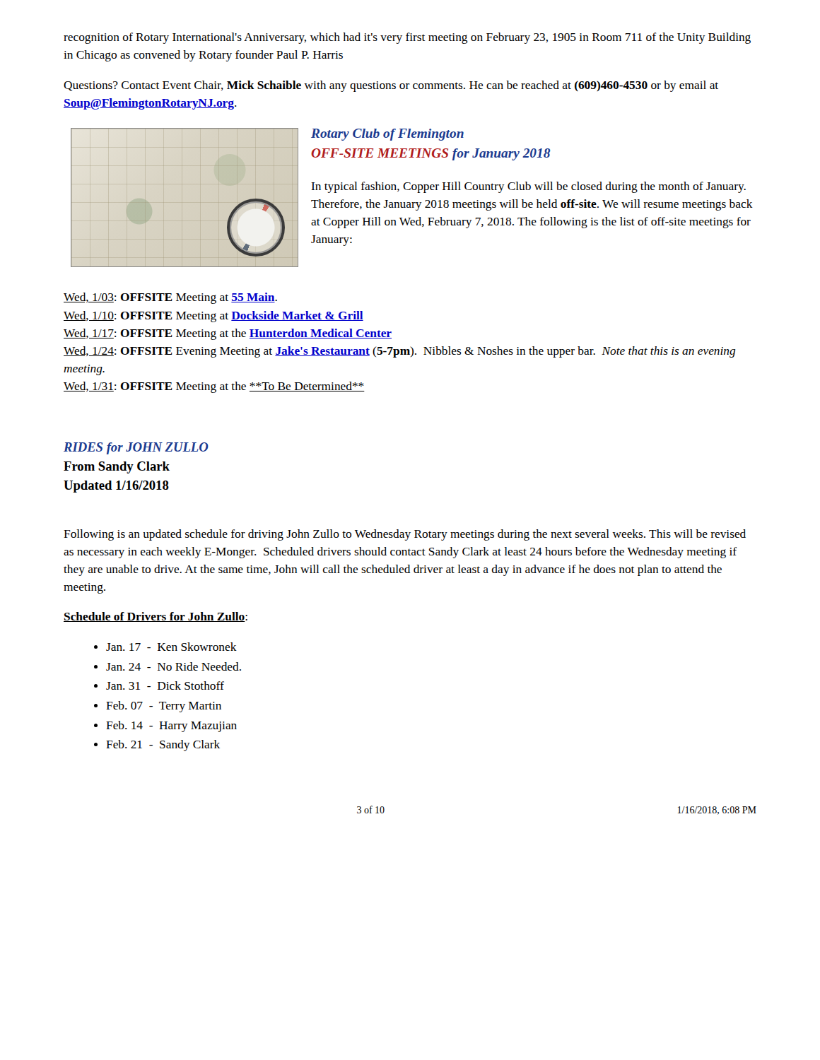recognition of Rotary International's Anniversary, which had it's very first meeting on February 23, 1905 in Room 711 of the Unity Building in Chicago as convened by Rotary founder Paul P. Harris
Questions? Contact Event Chair, Mick Schaible with any questions or comments. He can be reached at (609)460-4530 or by email at Soup@FlemingtonRotaryNJ.org.
Rotary Club of Flemington
OFF-SITE MEETINGS for January 2018
In typical fashion, Copper Hill Country Club will be closed during the month of January. Therefore, the January 2018 meetings will be held off-site. We will resume meetings back at Copper Hill on Wed, February 7, 2018. The following is the list of off-site meetings for January:
Wed, 1/03: OFFSITE Meeting at 55 Main.
Wed, 1/10: OFFSITE Meeting at Dockside Market & Grill
Wed, 1/17: OFFSITE Meeting at the Hunterdon Medical Center
Wed, 1/24: OFFSITE Evening Meeting at Jake's Restaurant (5-7pm). Nibbles & Noshes in the upper bar. Note that this is an evening meeting.
Wed, 1/31: OFFSITE Meeting at the **To Be Determined**
RIDES for JOHN ZULLO
From Sandy Clark
Updated 1/16/2018
Following is an updated schedule for driving John Zullo to Wednesday Rotary meetings during the next several weeks. This will be revised as necessary in each weekly E-Monger. Scheduled drivers should contact Sandy Clark at least 24 hours before the Wednesday meeting if they are unable to drive. At the same time, John will call the scheduled driver at least a day in advance if he does not plan to attend the meeting.
Schedule of Drivers for John Zullo:
Jan. 17 - Ken Skowronek
Jan. 24 - No Ride Needed.
Jan. 31 - Dick Stothoff
Feb. 07 - Terry Martin
Feb. 14 - Harry Mazujian
Feb. 21 - Sandy Clark
3 of 10
1/16/2018, 6:08 PM